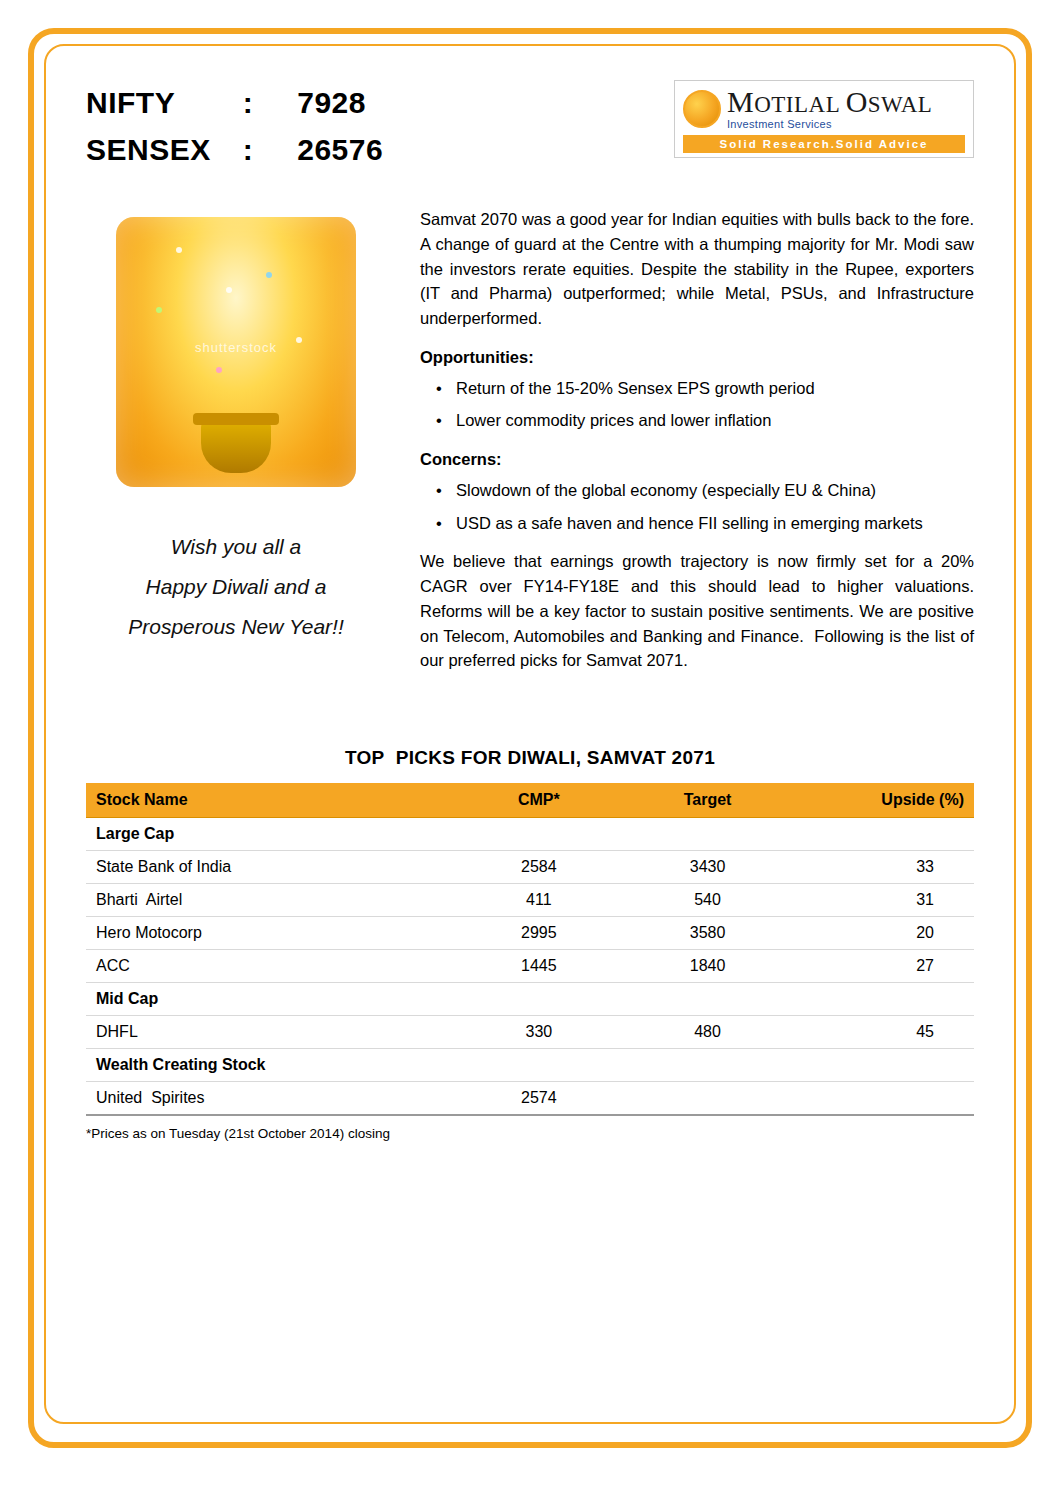| NIFTY | : | 7928 |
| SENSEX | : | 26576 |
MOTILAL OSWAL
Investment Services
Solid Research.Solid Advice
shutterstock
Wish you all a
Happy Diwali and a
Prosperous New Year!!
Samvat 2070 was a good year for Indian equities with bulls back to the fore. A change of guard at the Centre with a thumping majority for Mr. Modi saw the investors rerate equities. Despite the stability in the Rupee, exporters (IT and Pharma) outperformed; while Metal, PSUs, and Infrastructure underperformed.
Opportunities:
Return of the 15-20% Sensex EPS growth period
Lower commodity prices and lower inflation
Concerns:
Slowdown of the global economy (especially EU & China)
USD as a safe haven and hence FII selling in emerging markets
We believe that earnings growth trajectory is now firmly set for a 20% CAGR over FY14-FY18E and this should lead to higher valuations. Reforms will be a key factor to sustain positive sentiments. We are positive on Telecom, Automobiles and Banking and Finance. Following is the list of our preferred picks for Samvat 2071.
TOP PICKS FOR DIWALI, SAMVAT 2071
| Stock Name | CMP* | Target | Upside (%) |
| --- | --- | --- | --- |
| Large Cap | | | |
| State Bank of India | 2584 | 3430 | 33 |
| Bharti Airtel | 411 | 540 | 31 |
| Hero Motocorp | 2995 | 3580 | 20 |
| ACC | 1445 | 1840 | 27 |
| Mid Cap | | | |
| DHFL | 330 | 480 | 45 |
| Wealth Creating Stock | | | |
| United Spirites | 2574 | | |
*Prices as on Tuesday (21st October 2014) closing